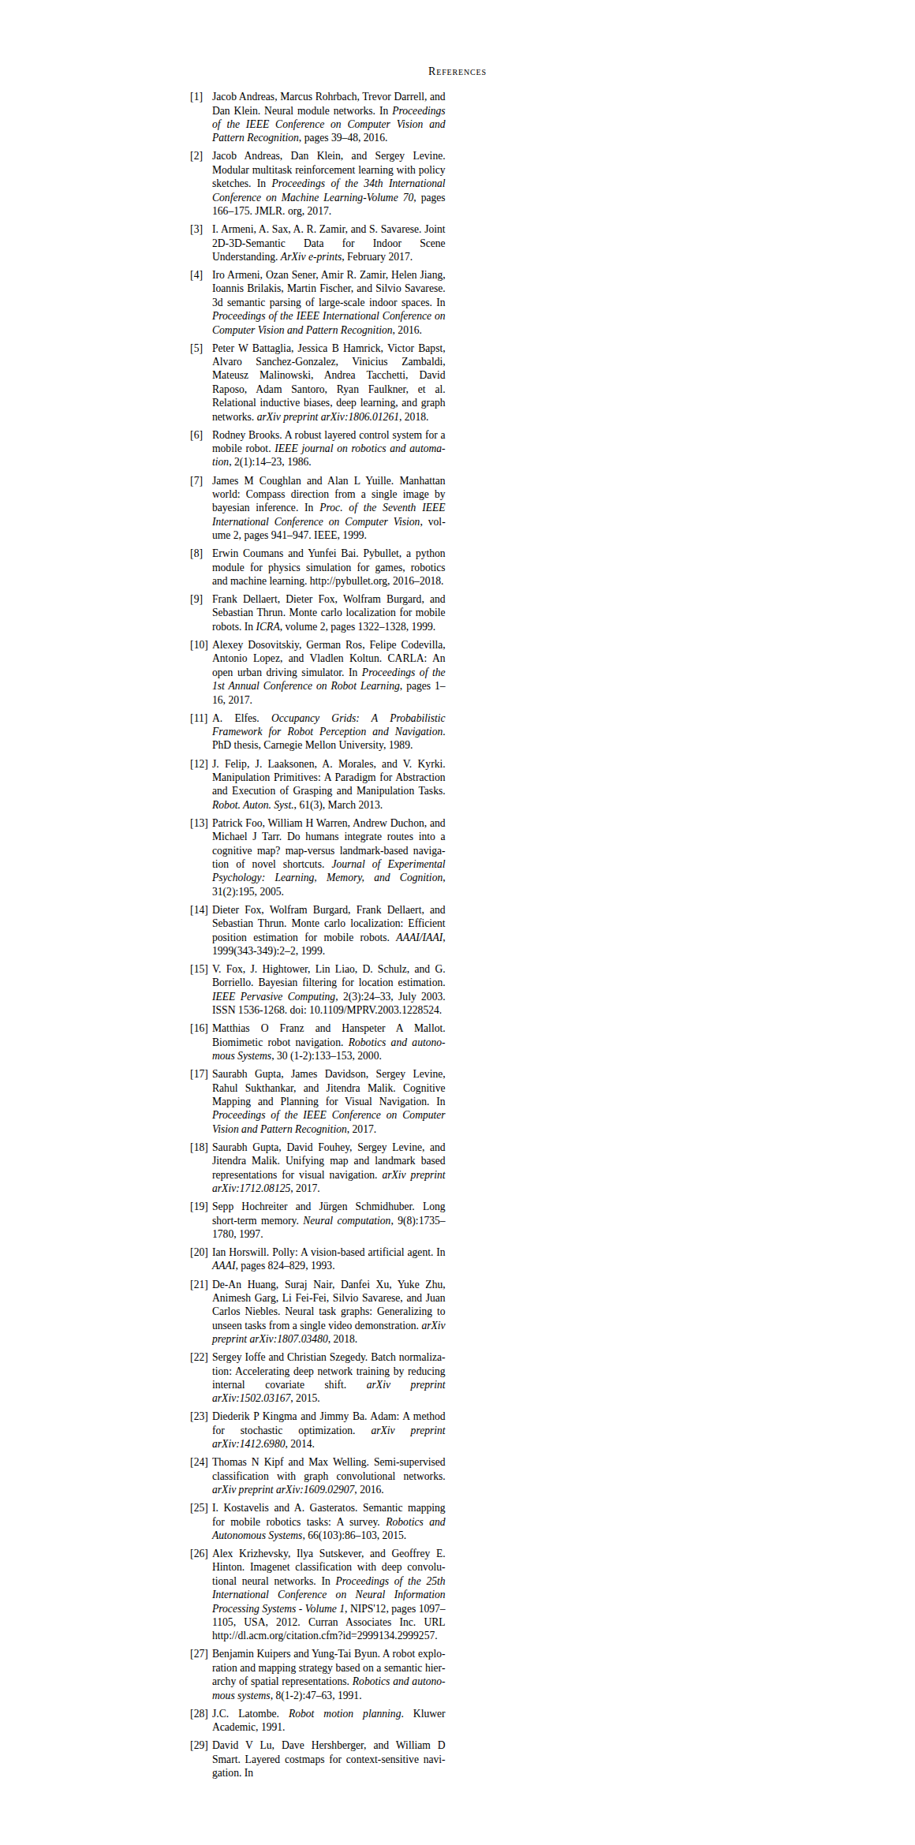References
[1] Jacob Andreas, Marcus Rohrbach, Trevor Darrell, and Dan Klein. Neural module networks. In Proceedings of the IEEE Conference on Computer Vision and Pattern Recognition, pages 39–48, 2016.
[2] Jacob Andreas, Dan Klein, and Sergey Levine. Modular multitask reinforcement learning with policy sketches. In Proceedings of the 34th International Conference on Machine Learning-Volume 70, pages 166–175. JMLR. org, 2017.
[3] I. Armeni, A. Sax, A. R. Zamir, and S. Savarese. Joint 2D-3D-Semantic Data for Indoor Scene Understanding. ArXiv e-prints, February 2017.
[4] Iro Armeni, Ozan Sener, Amir R. Zamir, Helen Jiang, Ioannis Brilakis, Martin Fischer, and Silvio Savarese. 3d semantic parsing of large-scale indoor spaces. In Proceedings of the IEEE International Conference on Computer Vision and Pattern Recognition, 2016.
[5] Peter W Battaglia, Jessica B Hamrick, Victor Bapst, Alvaro Sanchez-Gonzalez, Vinicius Zambaldi, Mateusz Malinowski, Andrea Tacchetti, David Raposo, Adam Santoro, Ryan Faulkner, et al. Relational inductive biases, deep learning, and graph networks. arXiv preprint arXiv:1806.01261, 2018.
[6] Rodney Brooks. A robust layered control system for a mobile robot. IEEE journal on robotics and automation, 2(1):14–23, 1986.
[7] James M Coughlan and Alan L Yuille. Manhattan world: Compass direction from a single image by bayesian inference. In Proc. of the Seventh IEEE International Conference on Computer Vision, volume 2, pages 941–947. IEEE, 1999.
[8] Erwin Coumans and Yunfei Bai. Pybullet, a python module for physics simulation for games, robotics and machine learning. http://pybullet.org, 2016–2018.
[9] Frank Dellaert, Dieter Fox, Wolfram Burgard, and Sebastian Thrun. Monte carlo localization for mobile robots. In ICRA, volume 2, pages 1322–1328, 1999.
[10] Alexey Dosovitskiy, German Ros, Felipe Codevilla, Antonio Lopez, and Vladlen Koltun. CARLA: An open urban driving simulator. In Proceedings of the 1st Annual Conference on Robot Learning, pages 1–16, 2017.
[11] A. Elfes. Occupancy Grids: A Probabilistic Framework for Robot Perception and Navigation. PhD thesis, Carnegie Mellon University, 1989.
[12] J. Felip, J. Laaksonen, A. Morales, and V. Kyrki. Manipulation Primitives: A Paradigm for Abstraction and Execution of Grasping and Manipulation Tasks. Robot. Auton. Syst., 61(3), March 2013.
[13] Patrick Foo, William H Warren, Andrew Duchon, and Michael J Tarr. Do humans integrate routes into a cognitive map? map-versus landmark-based navigation of novel shortcuts. Journal of Experimental Psychology: Learning, Memory, and Cognition, 31(2):195, 2005.
[14] Dieter Fox, Wolfram Burgard, Frank Dellaert, and Sebastian Thrun. Monte carlo localization: Efficient position estimation for mobile robots. AAAI/IAAI, 1999(343-349):2–2, 1999.
[15] V. Fox, J. Hightower, Lin Liao, D. Schulz, and G. Borriello. Bayesian filtering for location estimation. IEEE Pervasive Computing, 2(3):24–33, July 2003. ISSN 1536-1268. doi: 10.1109/MPRV.2003.1228524.
[16] Matthias O Franz and Hanspeter A Mallot. Biomimetic robot navigation. Robotics and autonomous Systems, 30 (1-2):133–153, 2000.
[17] Saurabh Gupta, James Davidson, Sergey Levine, Rahul Sukthankar, and Jitendra Malik. Cognitive Mapping and Planning for Visual Navigation. In Proceedings of the IEEE Conference on Computer Vision and Pattern Recognition, 2017.
[18] Saurabh Gupta, David Fouhey, Sergey Levine, and Jitendra Malik. Unifying map and landmark based representations for visual navigation. arXiv preprint arXiv:1712.08125, 2017.
[19] Sepp Hochreiter and Jürgen Schmidhuber. Long short-term memory. Neural computation, 9(8):1735–1780, 1997.
[20] Ian Horswill. Polly: A vision-based artificial agent. In AAAI, pages 824–829, 1993.
[21] De-An Huang, Suraj Nair, Danfei Xu, Yuke Zhu, Animesh Garg, Li Fei-Fei, Silvio Savarese, and Juan Carlos Niebles. Neural task graphs: Generalizing to unseen tasks from a single video demonstration. arXiv preprint arXiv:1807.03480, 2018.
[22] Sergey Ioffe and Christian Szegedy. Batch normalization: Accelerating deep network training by reducing internal covariate shift. arXiv preprint arXiv:1502.03167, 2015.
[23] Diederik P Kingma and Jimmy Ba. Adam: A method for stochastic optimization. arXiv preprint arXiv:1412.6980, 2014.
[24] Thomas N Kipf and Max Welling. Semi-supervised classification with graph convolutional networks. arXiv preprint arXiv:1609.02907, 2016.
[25] I. Kostavelis and A. Gasteratos. Semantic mapping for mobile robotics tasks: A survey. Robotics and Autonomous Systems, 66(103):86–103, 2015.
[26] Alex Krizhevsky, Ilya Sutskever, and Geoffrey E. Hinton. Imagenet classification with deep convolutional neural networks. In Proceedings of the 25th International Conference on Neural Information Processing Systems - Volume 1, NIPS'12, pages 1097–1105, USA, 2012. Curran Associates Inc. URL http://dl.acm.org/citation.cfm?id=2999134.2999257.
[27] Benjamin Kuipers and Yung-Tai Byun. A robot exploration and mapping strategy based on a semantic hierarchy of spatial representations. Robotics and autonomous systems, 8(1-2):47–63, 1991.
[28] J.C. Latombe. Robot motion planning. Kluwer Academic, 1991.
[29] David V Lu, Dave Hershberger, and William D Smart. Layered costmaps for context-sensitive navigation. In